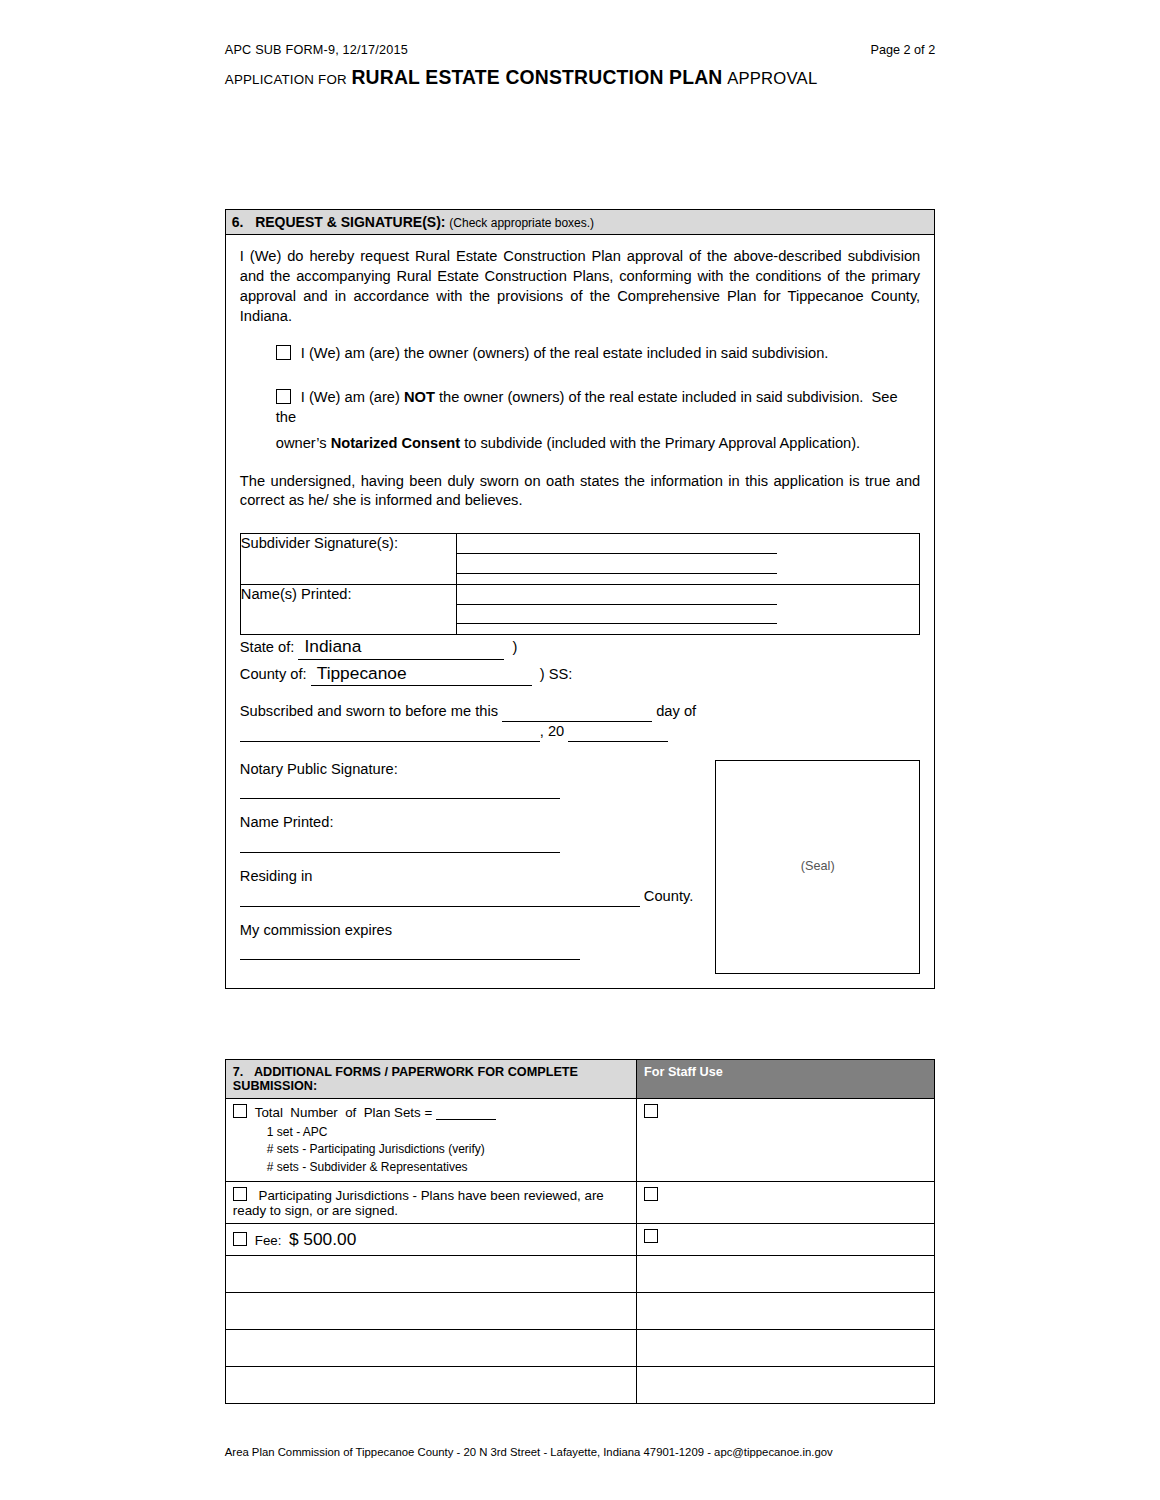APC SUB FORM-9, 12/17/2015
Page 2 of 2
APPLICATION FOR RURAL ESTATE CONSTRUCTION PLAN APPROVAL
| 6. REQUEST & SIGNATURE(S): (Check appropriate boxes.) |
| I (We) do hereby request Rural Estate Construction Plan approval of the above-described subdivision and the accompanying Rural Estate Construction Plans, conforming with the conditions of the primary approval and in accordance with the provisions of the Comprehensive Plan for Tippecanoe County, Indiana. I (We) am (are) the owner (owners) of the real estate included in said subdivision. I (We) am (are) NOT the owner (owners) of the real estate included in said subdivision. See the owner’s Notarized Consent to subdivide (included with the Primary Approval Application). The undersigned, having been duly sworn on oath states the information in this application is true and correct as he/ she is informed and believes. / Subdivider Signature(s): / / / Name(s) Printed: / / State of: Indiana ) County of: Tippecanoe ) SS: Subscribed and sworn to before me this day of , 20 Notary Public Signature: Name Printed: Residing in County. My commission expires (Seal) |
| 7. ADDITIONAL FORMS / PAPERWORK FOR COMPLETE SUBMISSION: | For Staff Use |
| Total Number of Plan Sets = 1 set - APC # sets - Participating Jurisdictions (verify) # sets - Subdivider & Representatives | |
| Participating Jurisdictions - Plans have been reviewed, are ready to sign, or are signed. | |
| Fee: $ 500.00 | |
Area Plan Commission of Tippecanoe County - 20 N 3rd Street - Lafayette, Indiana 47901-1209 - apc@tippecanoe.in.gov